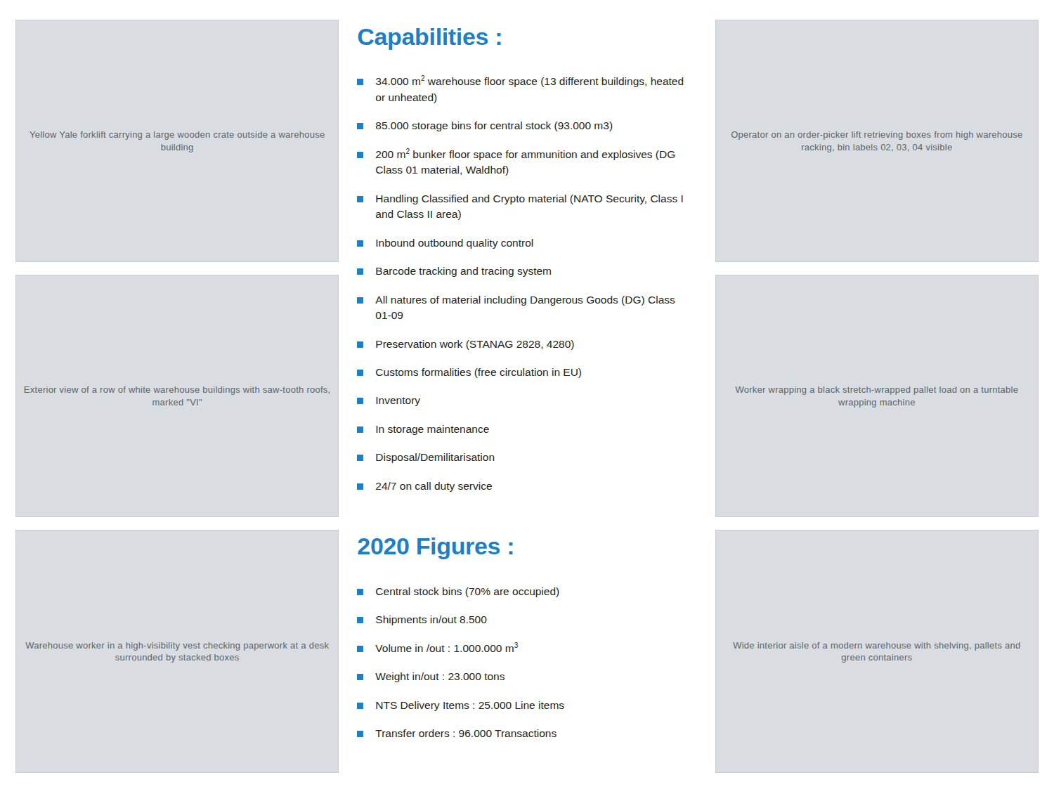Capabilities :
34.000 m2 warehouse floor space (13 different buildings, heated or unheated)
85.000 storage bins for central stock (93.000 m3)
200 m2 bunker floor space for ammunition and explosives (DG Class 01 material, Waldhof)
Handling Classified and Crypto material (NATO Security, Class I and Class II area)
Inbound outbound quality control
Barcode tracking and tracing system
All natures of material including Dangerous Goods (DG) Class 01-09
Preservation work (STANAG 2828, 4280)
Customs formalities (free circulation in EU)
Inventory
In storage maintenance
Disposal/Demilitarisation
24/7 on call duty service
2020 Figures :
Central stock bins (70% are occupied)
Shipments in/out 8.500
Volume in /out : 1.000.000 m3
Weight in/out : 23.000 tons
NTS Delivery Items : 25.000 Line items
Transfer orders : 96.000 Transactions